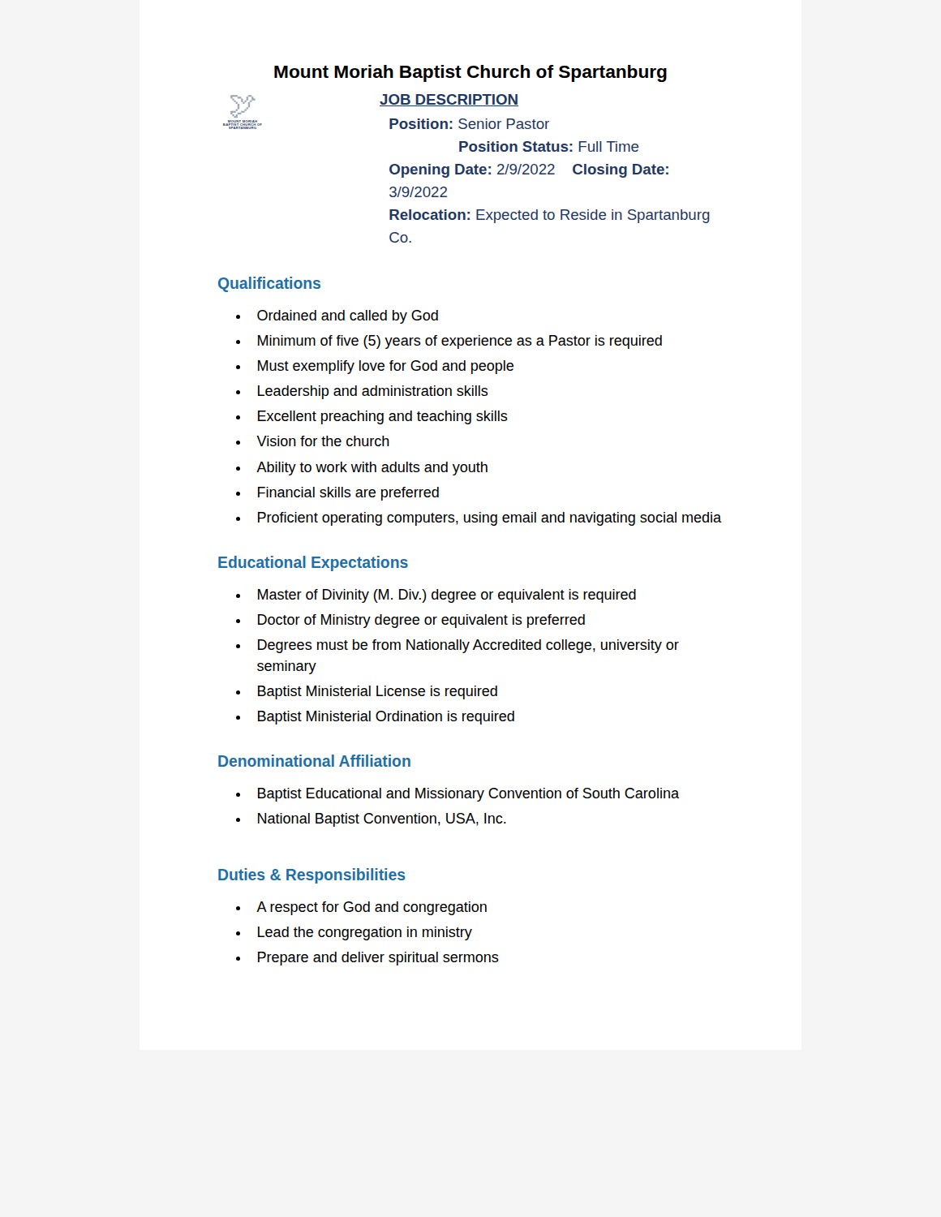Mount Moriah Baptist Church of Spartanburg
🕊 MOUNT MORIAH
BAPTIST CHURCH OF SPARTANBURG
JOB DESCRIPTION Position: Senior Pastor Position Status: Full Time Opening Date: 2/9/2022 Closing Date: 3/9/2022 Relocation: Expected to Reside in Spartanburg Co.
Qualifications
Ordained and called by God
Minimum of five (5) years of experience as a Pastor is required
Must exemplify love for God and people
Leadership and administration skills
Excellent preaching and teaching skills
Vision for the church
Ability to work with adults and youth
Financial skills are preferred
Proficient operating computers, using email and navigating social media
Educational Expectations
Master of Divinity (M. Div.) degree or equivalent is required
Doctor of Ministry degree or equivalent is preferred
Degrees must be from Nationally Accredited college, university or seminary
Baptist Ministerial License is required
Baptist Ministerial Ordination is required
Denominational Affiliation
Baptist Educational and Missionary Convention of South Carolina
National Baptist Convention, USA, Inc.
Duties & Responsibilities
A respect for God and congregation
Lead the congregation in ministry
Prepare and deliver spiritual sermons